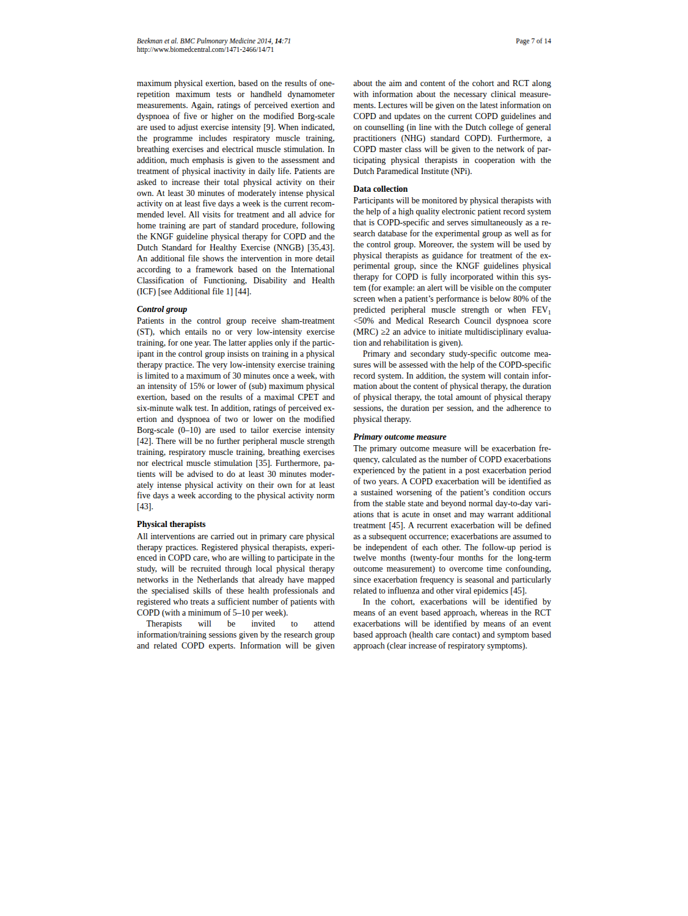Beekman et al. BMC Pulmonary Medicine 2014, 14:71
http://www.biomedcentral.com/1471-2466/14/71
Page 7 of 14
maximum physical exertion, based on the results of one-repetition maximum tests or handheld dynamometer measurements. Again, ratings of perceived exertion and dyspnoea of five or higher on the modified Borg-scale are used to adjust exercise intensity [9]. When indicated, the programme includes respiratory muscle training, breathing exercises and electrical muscle stimulation. In addition, much emphasis is given to the assessment and treatment of physical inactivity in daily life. Patients are asked to increase their total physical activity on their own. At least 30 minutes of moderately intense physical activity on at least five days a week is the current recommended level. All visits for treatment and all advice for home training are part of standard procedure, following the KNGF guideline physical therapy for COPD and the Dutch Standard for Healthy Exercise (NNGB) [35,43]. An additional file shows the intervention in more detail according to a framework based on the International Classification of Functioning, Disability and Health (ICF) [see Additional file 1] [44].
Control group
Patients in the control group receive sham-treatment (ST), which entails no or very low-intensity exercise training, for one year. The latter applies only if the participant in the control group insists on training in a physical therapy practice. The very low-intensity exercise training is limited to a maximum of 30 minutes once a week, with an intensity of 15% or lower of (sub) maximum physical exertion, based on the results of a maximal CPET and six-minute walk test. In addition, ratings of perceived exertion and dyspnoea of two or lower on the modified Borg-scale (0–10) are used to tailor exercise intensity [42]. There will be no further peripheral muscle strength training, respiratory muscle training, breathing exercises nor electrical muscle stimulation [35]. Furthermore, patients will be advised to do at least 30 minutes moderately intense physical activity on their own for at least five days a week according to the physical activity norm [43].
Physical therapists
All interventions are carried out in primary care physical therapy practices. Registered physical therapists, experienced in COPD care, who are willing to participate in the study, will be recruited through local physical therapy networks in the Netherlands that already have mapped the specialised skills of these health professionals and registered who treats a sufficient number of patients with COPD (with a minimum of 5–10 per week).
Therapists will be invited to attend information/training sessions given by the research group and related COPD experts. Information will be given about the aim and content of the cohort and RCT along with information about the necessary clinical measurements. Lectures will be given on the latest information on COPD and updates on the current COPD guidelines and on counselling (in line with the Dutch college of general practitioners (NHG) standard COPD). Furthermore, a COPD master class will be given to the network of participating physical therapists in cooperation with the Dutch Paramedical Institute (NPi).
Data collection
Participants will be monitored by physical therapists with the help of a high quality electronic patient record system that is COPD-specific and serves simultaneously as a research database for the experimental group as well as for the control group. Moreover, the system will be used by physical therapists as guidance for treatment of the experimental group, since the KNGF guidelines physical therapy for COPD is fully incorporated within this system (for example: an alert will be visible on the computer screen when a patient’s performance is below 80% of the predicted peripheral muscle strength or when FEV1 <50% and Medical Research Council dyspnoea score (MRC) ≥2 an advice to initiate multidisciplinary evaluation and rehabilitation is given).
Primary and secondary study-specific outcome measures will be assessed with the help of the COPD-specific record system. In addition, the system will contain information about the content of physical therapy, the duration of physical therapy, the total amount of physical therapy sessions, the duration per session, and the adherence to physical therapy.
Primary outcome measure
The primary outcome measure will be exacerbation frequency, calculated as the number of COPD exacerbations experienced by the patient in a post exacerbation period of two years. A COPD exacerbation will be identified as a sustained worsening of the patient’s condition occurs from the stable state and beyond normal day-to-day variations that is acute in onset and may warrant additional treatment [45]. A recurrent exacerbation will be defined as a subsequent occurrence; exacerbations are assumed to be independent of each other. The follow-up period is twelve months (twenty-four months for the long-term outcome measurement) to overcome time confounding, since exacerbation frequency is seasonal and particularly related to influenza and other viral epidemics [45].
In the cohort, exacerbations will be identified by means of an event based approach, whereas in the RCT exacerbations will be identified by means of an event based approach (health care contact) and symptom based approach (clear increase of respiratory symptoms).